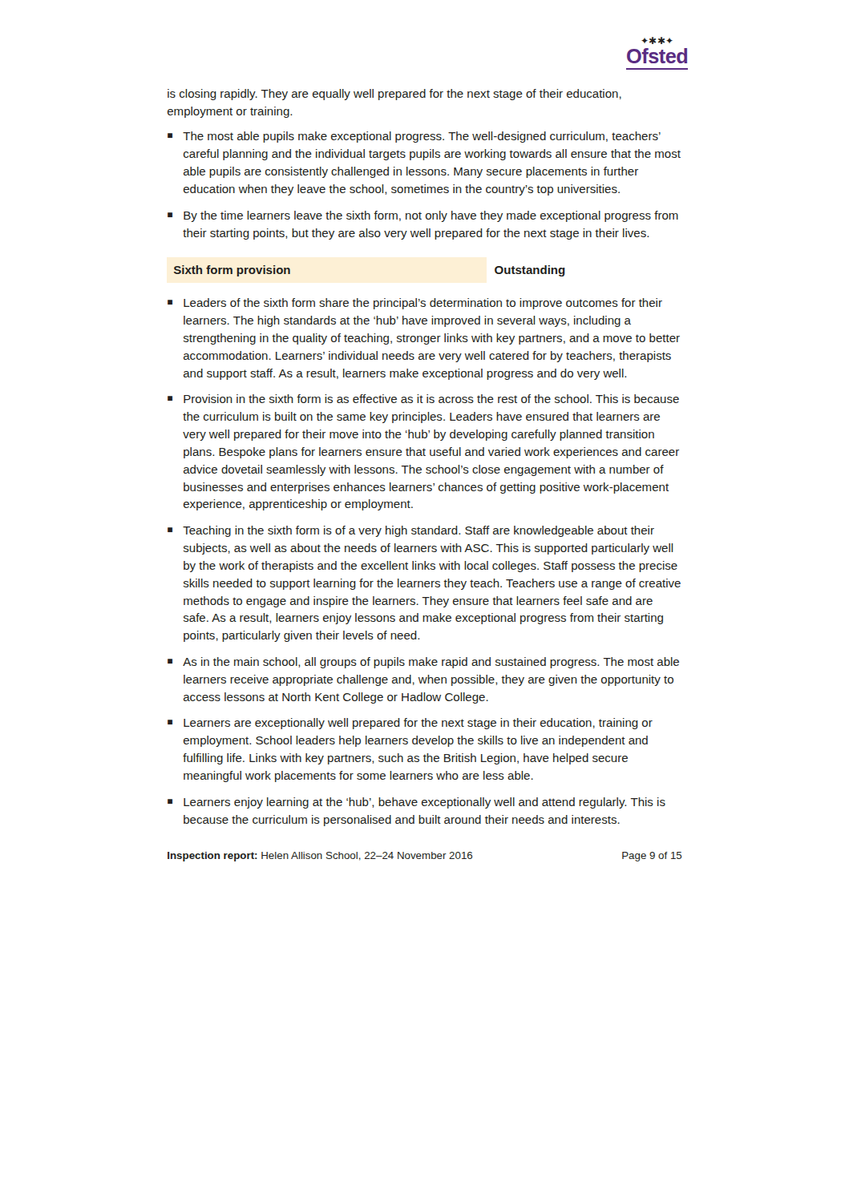✦✱✱✦
Ofsted
is closing rapidly. They are equally well prepared for the next stage of their education, employment or training.
The most able pupils make exceptional progress. The well-designed curriculum, teachers’ careful planning and the individual targets pupils are working towards all ensure that the most able pupils are consistently challenged in lessons. Many secure placements in further education when they leave the school, sometimes in the country’s top universities.
By the time learners leave the sixth form, not only have they made exceptional progress from their starting points, but they are also very well prepared for the next stage in their lives.
Sixth form provision
Outstanding
Leaders of the sixth form share the principal’s determination to improve outcomes for their learners. The high standards at the ‘hub’ have improved in several ways, including a strengthening in the quality of teaching, stronger links with key partners, and a move to better accommodation. Learners’ individual needs are very well catered for by teachers, therapists and support staff. As a result, learners make exceptional progress and do very well.
Provision in the sixth form is as effective as it is across the rest of the school. This is because the curriculum is built on the same key principles. Leaders have ensured that learners are very well prepared for their move into the ‘hub’ by developing carefully planned transition plans. Bespoke plans for learners ensure that useful and varied work experiences and career advice dovetail seamlessly with lessons. The school’s close engagement with a number of businesses and enterprises enhances learners’ chances of getting positive work-placement experience, apprenticeship or employment.
Teaching in the sixth form is of a very high standard. Staff are knowledgeable about their subjects, as well as about the needs of learners with ASC. This is supported particularly well by the work of therapists and the excellent links with local colleges. Staff possess the precise skills needed to support learning for the learners they teach. Teachers use a range of creative methods to engage and inspire the learners. They ensure that learners feel safe and are safe. As a result, learners enjoy lessons and make exceptional progress from their starting points, particularly given their levels of need.
As in the main school, all groups of pupils make rapid and sustained progress. The most able learners receive appropriate challenge and, when possible, they are given the opportunity to access lessons at North Kent College or Hadlow College.
Learners are exceptionally well prepared for the next stage in their education, training or employment. School leaders help learners develop the skills to live an independent and fulfilling life. Links with key partners, such as the British Legion, have helped secure meaningful work placements for some learners who are less able.
Learners enjoy learning at the ‘hub’, behave exceptionally well and attend regularly. This is because the curriculum is personalised and built around their needs and interests.
Inspection report: Helen Allison School, 22–24 November 2016
Page 9 of 15